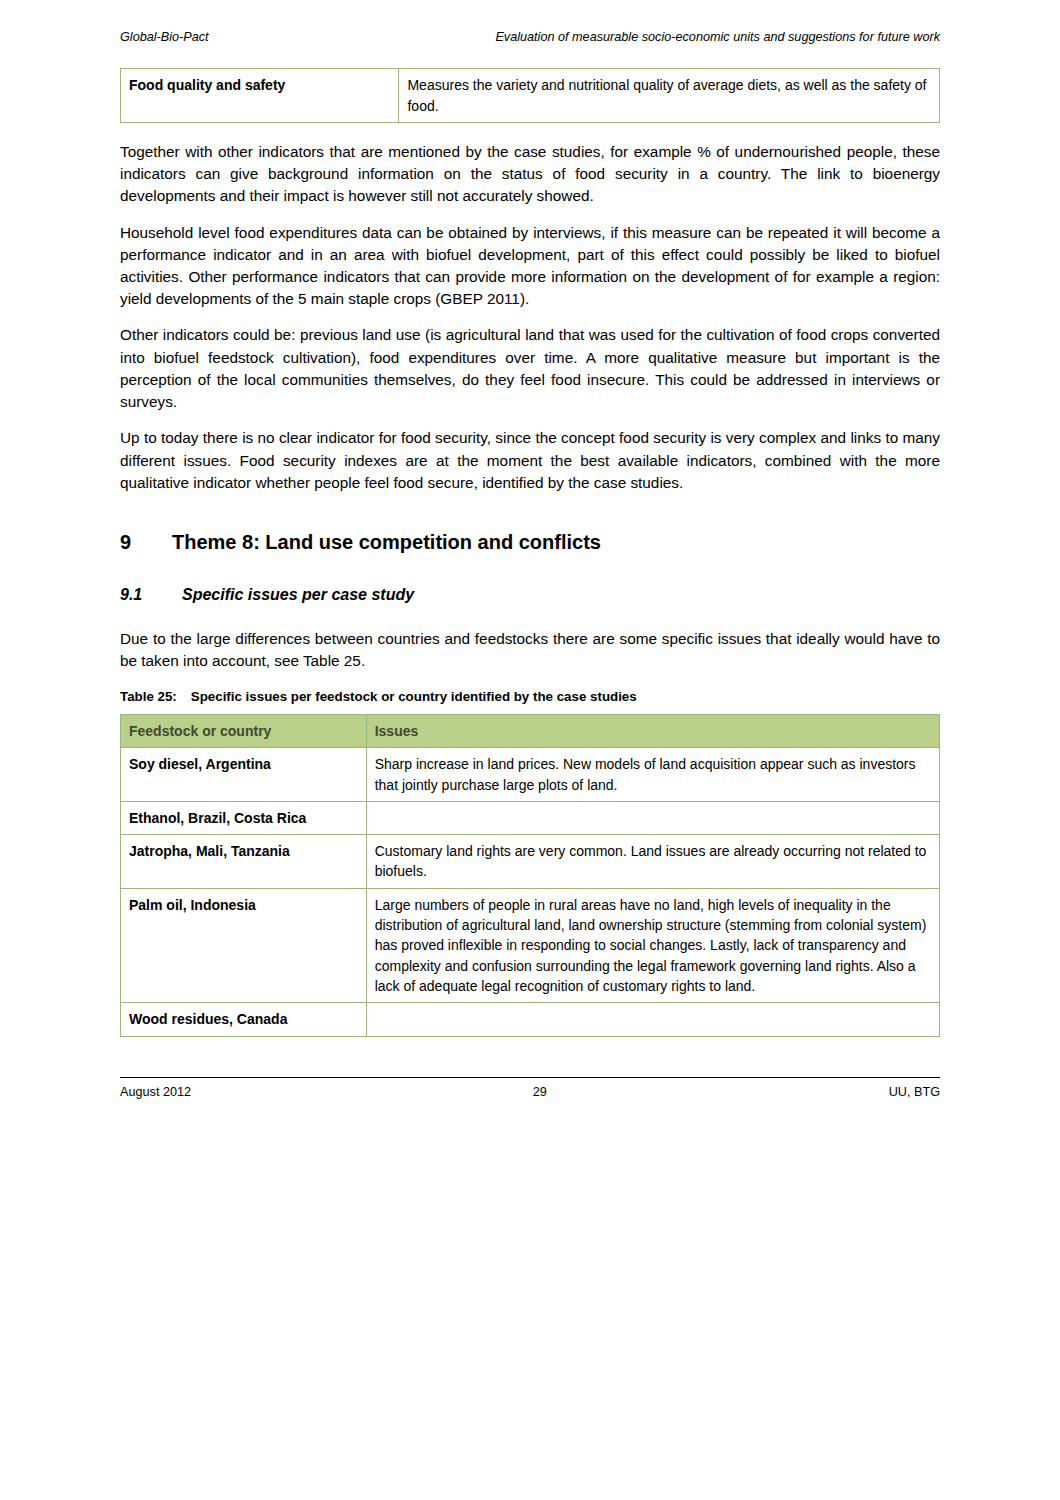Global-Bio-Pact
Evaluation of measurable socio-economic units and suggestions for future work
| Food quality and safety | Measures the variety and nutritional quality of average diets, as well as the safety of food. |
Together with other indicators that are mentioned by the case studies, for example % of undernourished people, these indicators can give background information on the status of food security in a country. The link to bioenergy developments and their impact is however still not accurately showed.
Household level food expenditures data can be obtained by interviews, if this measure can be repeated it will become a performance indicator and in an area with biofuel development, part of this effect could possibly be liked to biofuel activities. Other performance indicators that can provide more information on the development of for example a region: yield developments of the 5 main staple crops (GBEP 2011).
Other indicators could be: previous land use (is agricultural land that was used for the cultivation of food crops converted into biofuel feedstock cultivation), food expenditures over time. A more qualitative measure but important is the perception of the local communities themselves, do they feel food insecure. This could be addressed in interviews or surveys.
Up to today there is no clear indicator for food security, since the concept food security is very complex and links to many different issues. Food security indexes are at the moment the best available indicators, combined with the more qualitative indicator whether people feel food secure, identified by the case studies.
9 Theme 8: Land use competition and conflicts
9.1 Specific issues per case study
Due to the large differences between countries and feedstocks there are some specific issues that ideally would have to be taken into account, see Table 25.
Table 25: Specific issues per feedstock or country identified by the case studies
| Feedstock or country | Issues |
| --- | --- |
| Soy diesel, Argentina | Sharp increase in land prices. New models of land acquisition appear such as investors that jointly purchase large plots of land. |
| Ethanol, Brazil, Costa Rica | |
| Jatropha, Mali, Tanzania | Customary land rights are very common. Land issues are already occurring not related to biofuels. |
| Palm oil, Indonesia | Large numbers of people in rural areas have no land, high levels of inequality in the distribution of agricultural land, land ownership structure (stemming from colonial system) has proved inflexible in responding to social changes. Lastly, lack of transparency and complexity and confusion surrounding the legal framework governing land rights. Also a lack of adequate legal recognition of customary rights to land. |
| Wood residues, Canada | |
August 2012
29
UU, BTG